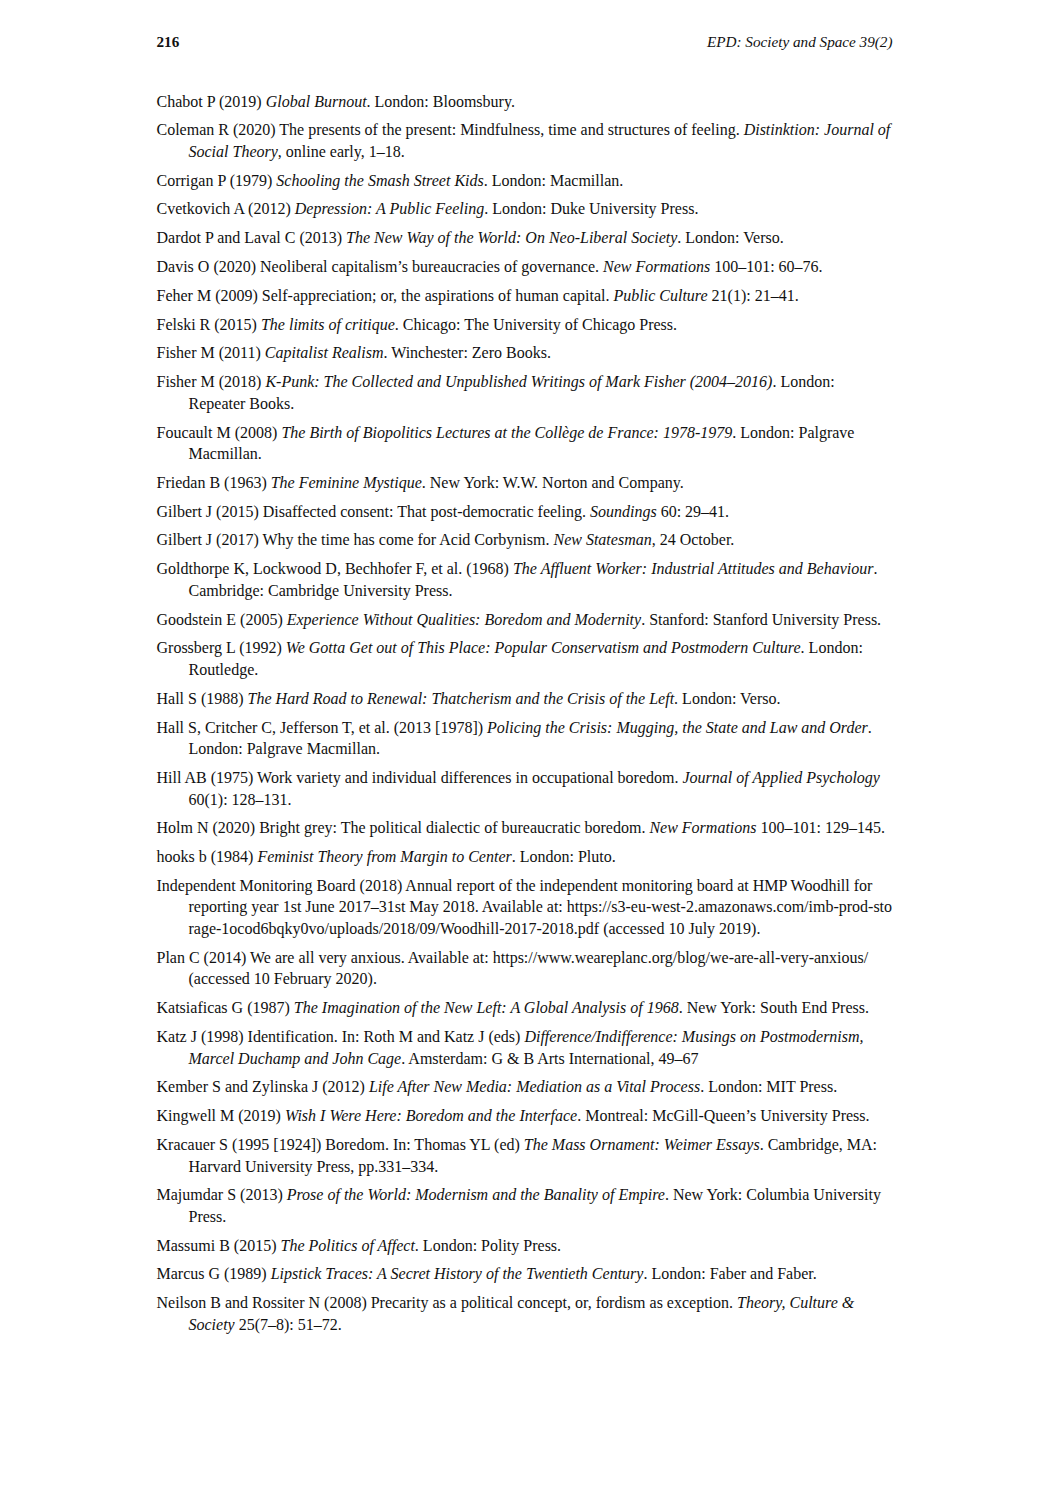216 EPD: Society and Space 39(2)
Chabot P (2019) Global Burnout. London: Bloomsbury.
Coleman R (2020) The presents of the present: Mindfulness, time and structures of feeling. Distinktion: Journal of Social Theory, online early, 1–18.
Corrigan P (1979) Schooling the Smash Street Kids. London: Macmillan.
Cvetkovich A (2012) Depression: A Public Feeling. London: Duke University Press.
Dardot P and Laval C (2013) The New Way of the World: On Neo-Liberal Society. London: Verso.
Davis O (2020) Neoliberal capitalism’s bureaucracies of governance. New Formations 100–101: 60–76.
Feher M (2009) Self-appreciation; or, the aspirations of human capital. Public Culture 21(1): 21–41.
Felski R (2015) The limits of critique. Chicago: The University of Chicago Press.
Fisher M (2011) Capitalist Realism. Winchester: Zero Books.
Fisher M (2018) K-Punk: The Collected and Unpublished Writings of Mark Fisher (2004–2016). London: Repeater Books.
Foucault M (2008) The Birth of Biopolitics Lectures at the Collège de France: 1978-1979. London: Palgrave Macmillan.
Friedan B (1963) The Feminine Mystique. New York: W.W. Norton and Company.
Gilbert J (2015) Disaffected consent: That post-democratic feeling. Soundings 60: 29–41.
Gilbert J (2017) Why the time has come for Acid Corbynism. New Statesman, 24 October.
Goldthorpe K, Lockwood D, Bechhofer F, et al. (1968) The Affluent Worker: Industrial Attitudes and Behaviour. Cambridge: Cambridge University Press.
Goodstein E (2005) Experience Without Qualities: Boredom and Modernity. Stanford: Stanford University Press.
Grossberg L (1992) We Gotta Get out of This Place: Popular Conservatism and Postmodern Culture. London: Routledge.
Hall S (1988) The Hard Road to Renewal: Thatcherism and the Crisis of the Left. London: Verso.
Hall S, Critcher C, Jefferson T, et al. (2013 [1978]) Policing the Crisis: Mugging, the State and Law and Order. London: Palgrave Macmillan.
Hill AB (1975) Work variety and individual differences in occupational boredom. Journal of Applied Psychology 60(1): 128–131.
Holm N (2020) Bright grey: The political dialectic of bureaucratic boredom. New Formations 100–101: 129–145.
hooks b (1984) Feminist Theory from Margin to Center. London: Pluto.
Independent Monitoring Board (2018) Annual report of the independent monitoring board at HMP Woodhill for reporting year 1st June 2017–31st May 2018. Available at: https://s3-eu-west-2.amazonaws.com/imb-prod-storage-1ocod6bqky0vo/uploads/2018/09/Woodhill-2017-2018.pdf (accessed 10 July 2019).
Plan C (2014) We are all very anxious. Available at: https://www.weareplanc.org/blog/we-are-all-very-anxious/ (accessed 10 February 2020).
Katsiaficas G (1987) The Imagination of the New Left: A Global Analysis of 1968. New York: South End Press.
Katz J (1998) Identification. In: Roth M and Katz J (eds) Difference/Indifference: Musings on Postmodernism, Marcel Duchamp and John Cage. Amsterdam: G & B Arts International, 49–67
Kember S and Zylinska J (2012) Life After New Media: Mediation as a Vital Process. London: MIT Press.
Kingwell M (2019) Wish I Were Here: Boredom and the Interface. Montreal: McGill-Queen’s University Press.
Kracauer S (1995 [1924]) Boredom. In: Thomas YL (ed) The Mass Ornament: Weimer Essays. Cambridge, MA: Harvard University Press, pp.331–334.
Majumdar S (2013) Prose of the World: Modernism and the Banality of Empire. New York: Columbia University Press.
Massumi B (2015) The Politics of Affect. London: Polity Press.
Marcus G (1989) Lipstick Traces: A Secret History of the Twentieth Century. London: Faber and Faber.
Neilson B and Rossiter N (2008) Precarity as a political concept, or, fordism as exception. Theory, Culture & Society 25(7–8): 51–72.